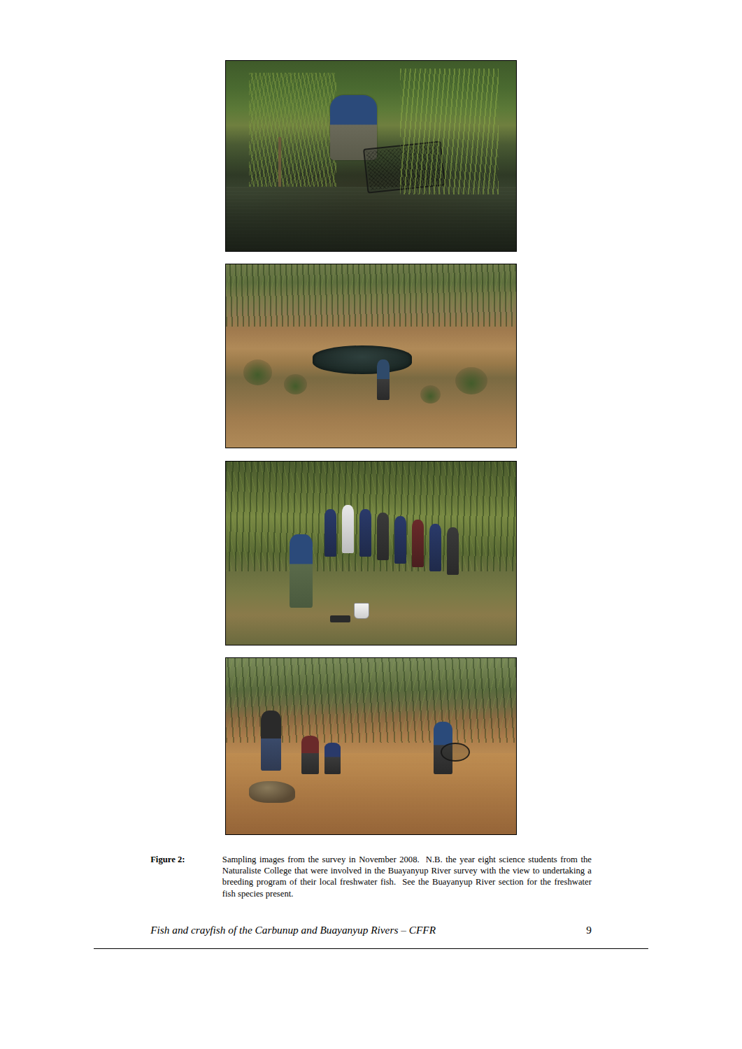Figure 2:
Sampling images from the survey in November 2008. N.B. the year eight science students from the Naturaliste College that were involved in the Buayanyup River survey with the view to undertaking a breeding program of their local freshwater fish. See the Buayanyup River section for the freshwater fish species present.
Fish and crayfish of the Carbunup and Buayanyup Rivers – CFFR
9